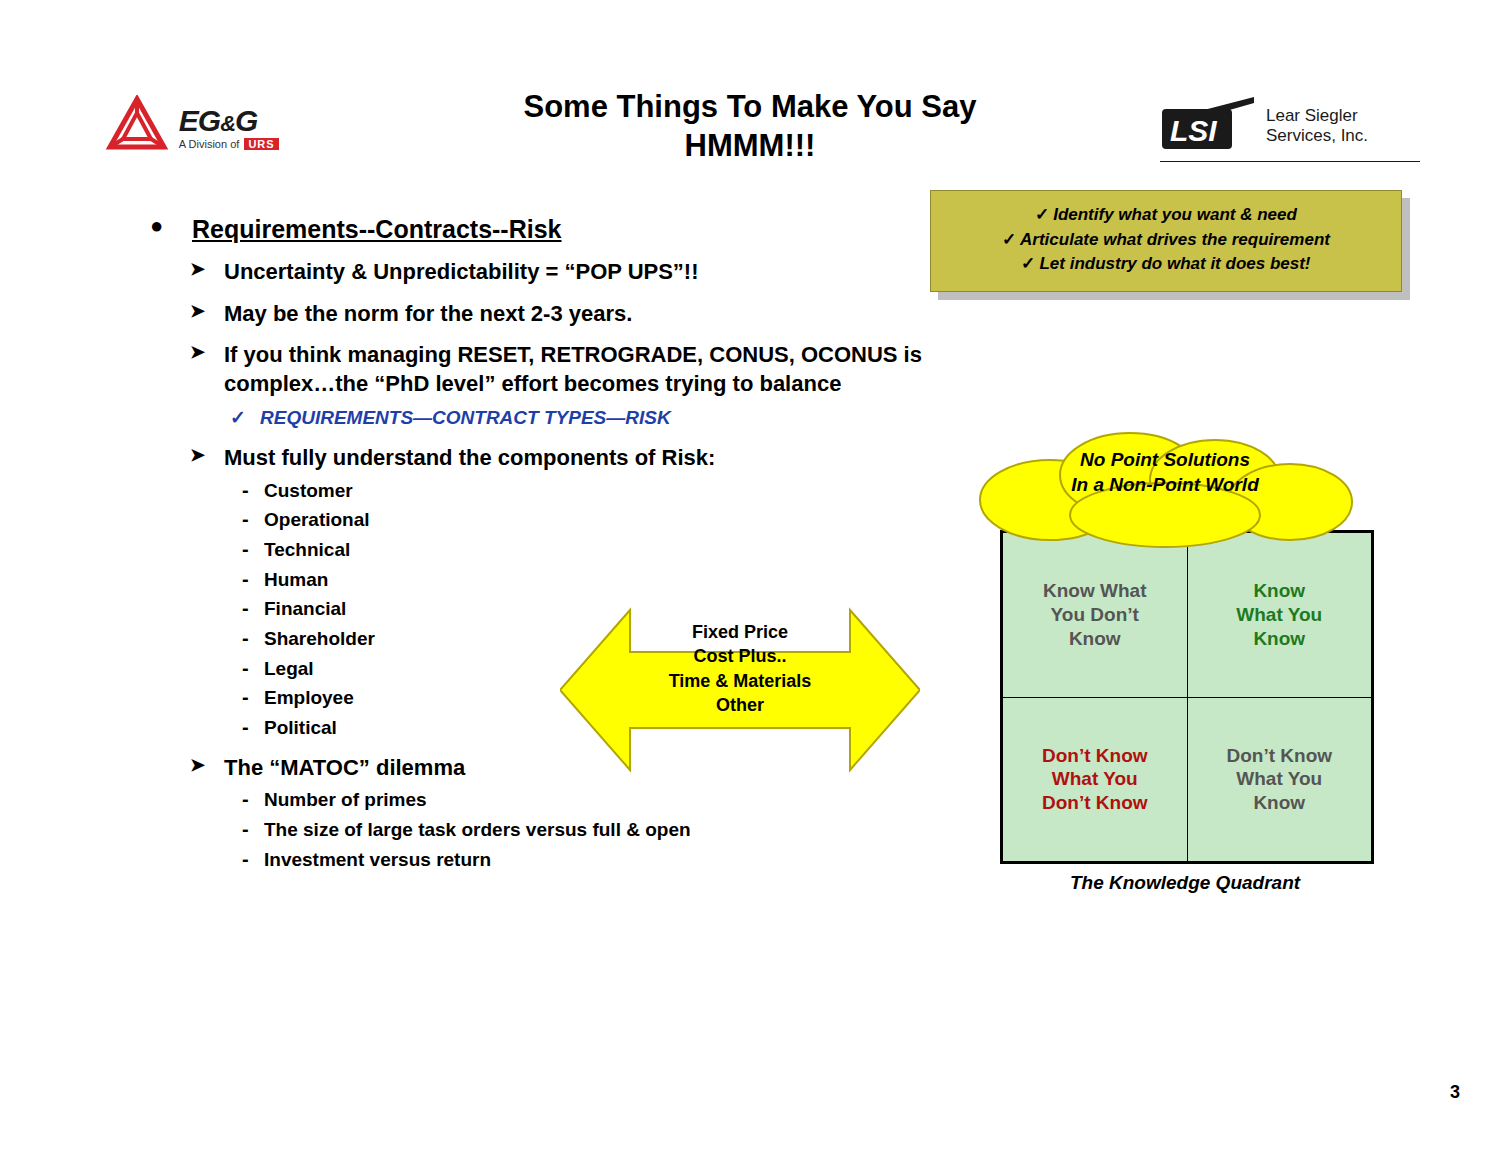EG&G
A Division of URS
LSI
Lear Siegler
Services, Inc.
Some Things To Make You Say
HMMM!!!
Identify what you want & need
Articulate what drives the requirement
Let industry do what it does best!
Requirements--Contracts--Risk
Uncertainty & Unpredictability = “POP UPS”!!
May be the norm for the next 2-3 years.
If you think managing RESET, RETROGRADE, CONUS, OCONUS is complex…the “PhD level” effort becomes trying to balance
REQUIREMENTS—CONTRACT TYPES—RISK
Must fully understand the components of Risk:
Customer
Operational
Technical
Human
Financial
Shareholder
Legal
Employee
Political
The “MATOC” dilemma
Number of primes
The size of large task orders versus full & open
Investment versus return
Fixed Price
Cost Plus..
Time & Materials
Other
No Point Solutions
In a Non-Point World
| Know What You Don’t Know | Know What You Know |
| Don’t Know What You Don’t Know | Don’t Know What You Know |
The Knowledge Quadrant
3